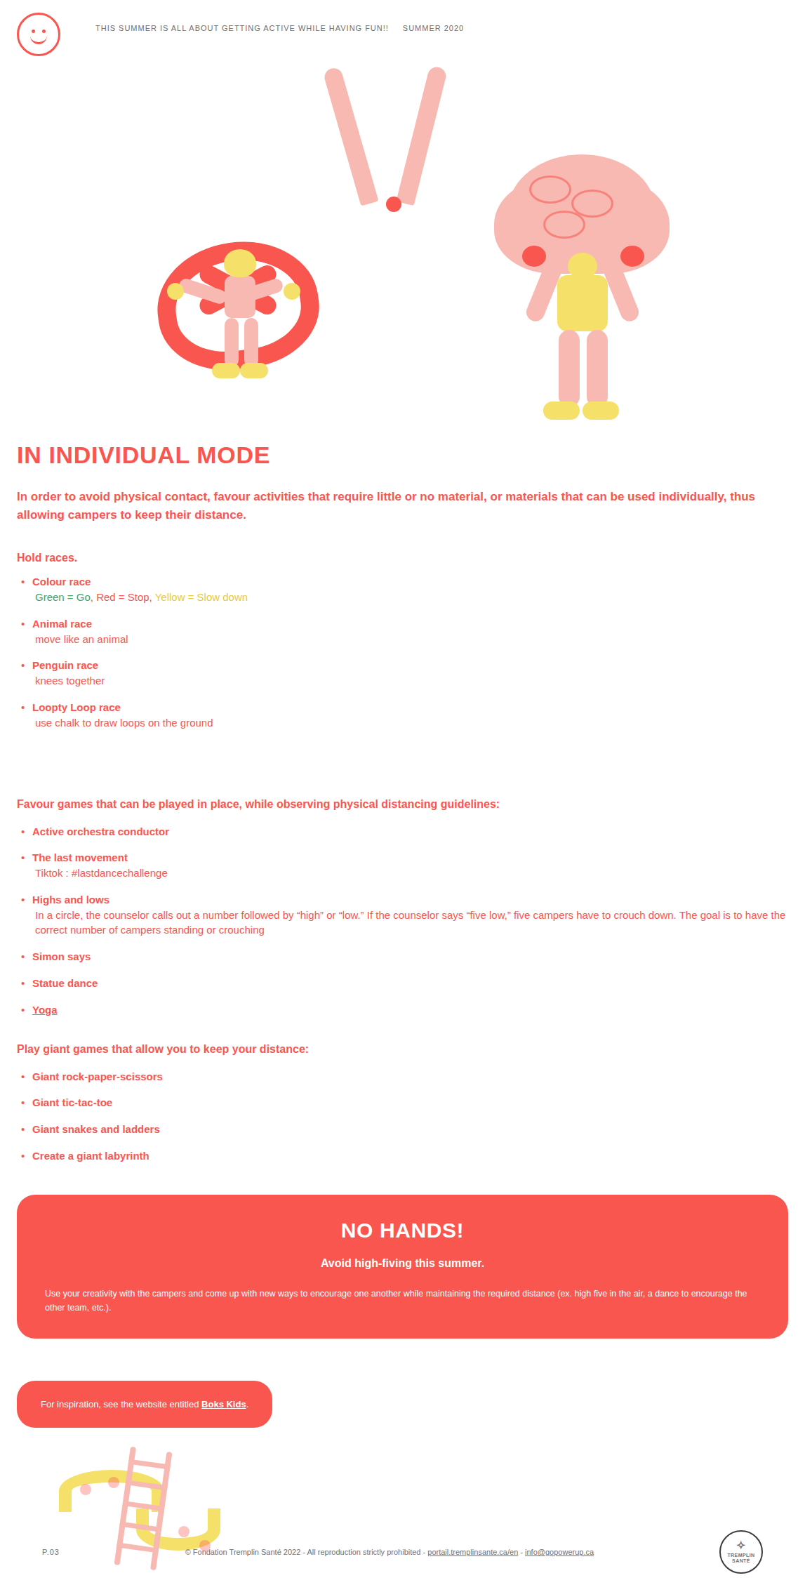This summer is all about getting active while having fun!!
Summer 2020
IN INDIVIDUAL MODE
In order to avoid physical contact, favour activities that require little or no material, or materials that can be used individually, thus allowing campers to keep their distance.
Hold races.
Colour race Green = Go, Red = Stop, Yellow = Slow down
Animal race move like an animal
Penguin race knees together
Loopty Loop race use chalk to draw loops on the ground
Favour games that can be played in place, while observing physical distancing guidelines:
Active orchestra conductor
The last movement Tiktok : #lastdancechallenge
Highs and lows In a circle, the counselor calls out a number followed by “high” or “low.” If the counselor says “five low,” five campers have to crouch down. The goal is to have the correct number of campers standing or crouching
Simon says
Statue dance
Yoga
Play giant games that allow you to keep your distance:
Giant rock-paper-scissors
Giant tic-tac-toe
Giant snakes and ladders
Create a giant labyrinth
NO HANDS!
Avoid high-fiving this summer.
Use your creativity with the campers and come up with new ways to encourage one another while maintaining the required distance (ex. high five in the air, a dance to encourage the other team, etc.).
For inspiration, see the website entitled Boks Kids.
P.03
© Fondation Tremplin Santé 2022 - All reproduction strictly prohibited - portail.tremplinsante.ca/en - info@gopowerup.ca
✧ TREMPLIN
SANTÉ